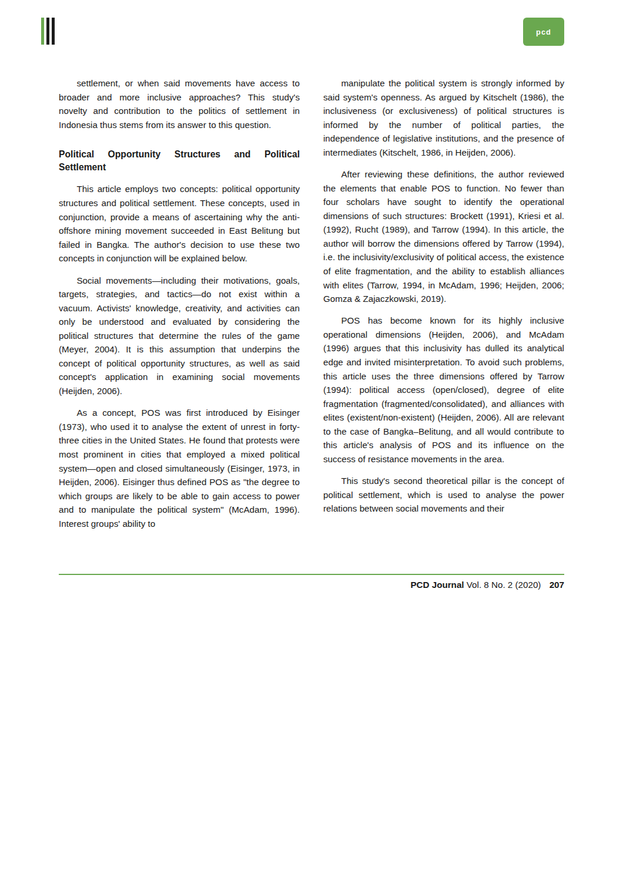pcd
settlement, or when said movements have access to broader and more inclusive approaches? This study's novelty and contribution to the politics of settlement in Indonesia thus stems from its answer to this question.
Political Opportunity Structures and Political Settlement
This article employs two concepts: political opportunity structures and political settlement. These concepts, used in conjunction, provide a means of ascertaining why the anti-offshore mining movement succeeded in East Belitung but failed in Bangka. The author's decision to use these two concepts in conjunction will be explained below.
Social movements—including their motivations, goals, targets, strategies, and tactics—do not exist within a vacuum. Activists' knowledge, creativity, and activities can only be understood and evaluated by considering the political structures that determine the rules of the game (Meyer, 2004). It is this assumption that underpins the concept of political opportunity structures, as well as said concept's application in examining social movements (Heijden, 2006).
As a concept, POS was first introduced by Eisinger (1973), who used it to analyse the extent of unrest in forty-three cities in the United States. He found that protests were most prominent in cities that employed a mixed political system—open and closed simultaneously (Eisinger, 1973, in Heijden, 2006). Eisinger thus defined POS as "the degree to which groups are likely to be able to gain access to power and to manipulate the political system" (McAdam, 1996). Interest groups' ability to
manipulate the political system is strongly informed by said system's openness. As argued by Kitschelt (1986), the inclusiveness (or exclusiveness) of political structures is informed by the number of political parties, the independence of legislative institutions, and the presence of intermediates (Kitschelt, 1986, in Heijden, 2006).
After reviewing these definitions, the author reviewed the elements that enable POS to function. No fewer than four scholars have sought to identify the operational dimensions of such structures: Brockett (1991), Kriesi et al. (1992), Rucht (1989), and Tarrow (1994). In this article, the author will borrow the dimensions offered by Tarrow (1994), i.e. the inclusivity/exclusivity of political access, the existence of elite fragmentation, and the ability to establish alliances with elites (Tarrow, 1994, in McAdam, 1996; Heijden, 2006; Gomza & Zajaczkowski, 2019).
POS has become known for its highly inclusive operational dimensions (Heijden, 2006), and McAdam (1996) argues that this inclusivity has dulled its analytical edge and invited misinterpretation. To avoid such problems, this article uses the three dimensions offered by Tarrow (1994): political access (open/closed), degree of elite fragmentation (fragmented/consolidated), and alliances with elites (existent/non-existent) (Heijden, 2006). All are relevant to the case of Bangka–Belitung, and all would contribute to this article's analysis of POS and its influence on the success of resistance movements in the area.
This study's second theoretical pillar is the concept of political settlement, which is used to analyse the power relations between social movements and their
PCD Journal Vol. 8 No. 2 (2020) 207